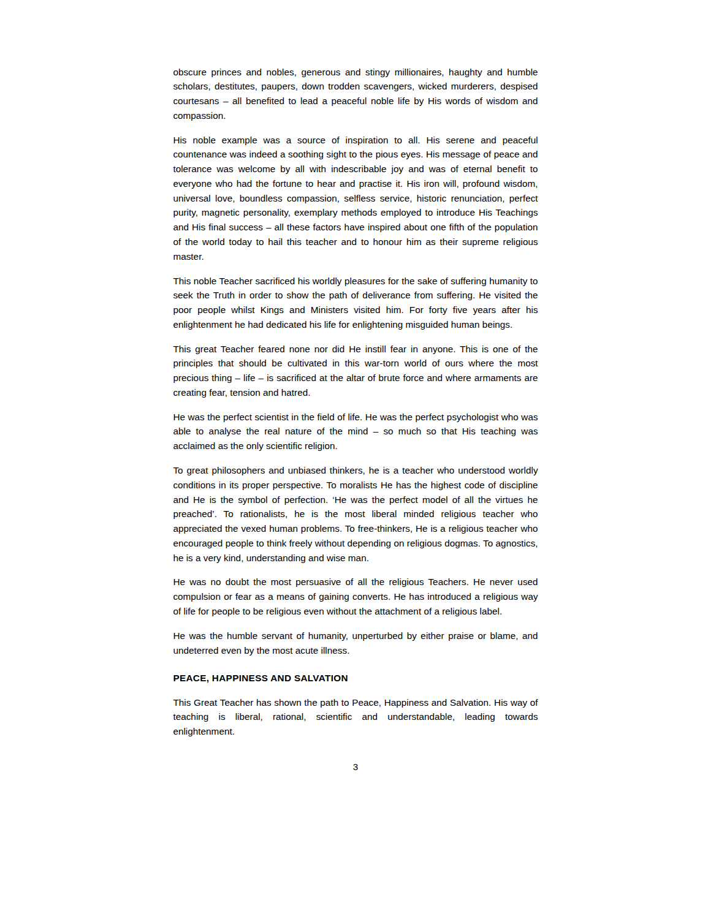obscure princes and nobles, generous and stingy millionaires, haughty and humble scholars, destitutes, paupers, down trodden scavengers, wicked murderers, despised courtesans – all benefited to lead a peaceful noble life by His words of wisdom and compassion.
His noble example was a source of inspiration to all. His serene and peaceful countenance was indeed a soothing sight to the pious eyes. His message of peace and tolerance was welcome by all with indescribable joy and was of eternal benefit to everyone who had the fortune to hear and practise it. His iron will, profound wisdom, universal love, boundless compassion, selfless service, historic renunciation, perfect purity, magnetic personality, exemplary methods employed to introduce His Teachings and His final success – all these factors have inspired about one fifth of the population of the world today to hail this teacher and to honour him as their supreme religious master.
This noble Teacher sacrificed his worldly pleasures for the sake of suffering humanity to seek the Truth in order to show the path of deliverance from suffering. He visited the poor people whilst Kings and Ministers visited him. For forty five years after his enlightenment he had dedicated his life for enlightening misguided human beings.
This great Teacher feared none nor did He instill fear in anyone. This is one of the principles that should be cultivated in this war-torn world of ours where the most precious thing – life – is sacrificed at the altar of brute force and where armaments are creating fear, tension and hatred.
He was the perfect scientist in the field of life. He was the perfect psychologist who was able to analyse the real nature of the mind – so much so that His teaching was acclaimed as the only scientific religion.
To great philosophers and unbiased thinkers, he is a teacher who understood worldly conditions in its proper perspective. To moralists He has the highest code of discipline and He is the symbol of perfection. ‘He was the perfect model of all the virtues he preached’. To rationalists, he is the most liberal minded religious teacher who appreciated the vexed human problems. To free-thinkers, He is a religious teacher who encouraged people to think freely without depending on religious dogmas. To agnostics, he is a very kind, understanding and wise man.
He was no doubt the most persuasive of all the religious Teachers. He never used compulsion or fear as a means of gaining converts. He has introduced a religious way of life for people to be religious even without the attachment of a religious label.
He was the humble servant of humanity, unperturbed by either praise or blame, and undeterred even by the most acute illness.
PEACE, HAPPINESS AND SALVATION
This Great Teacher has shown the path to Peace, Happiness and Salvation. His way of teaching is liberal, rational, scientific and understandable, leading towards enlightenment.
3